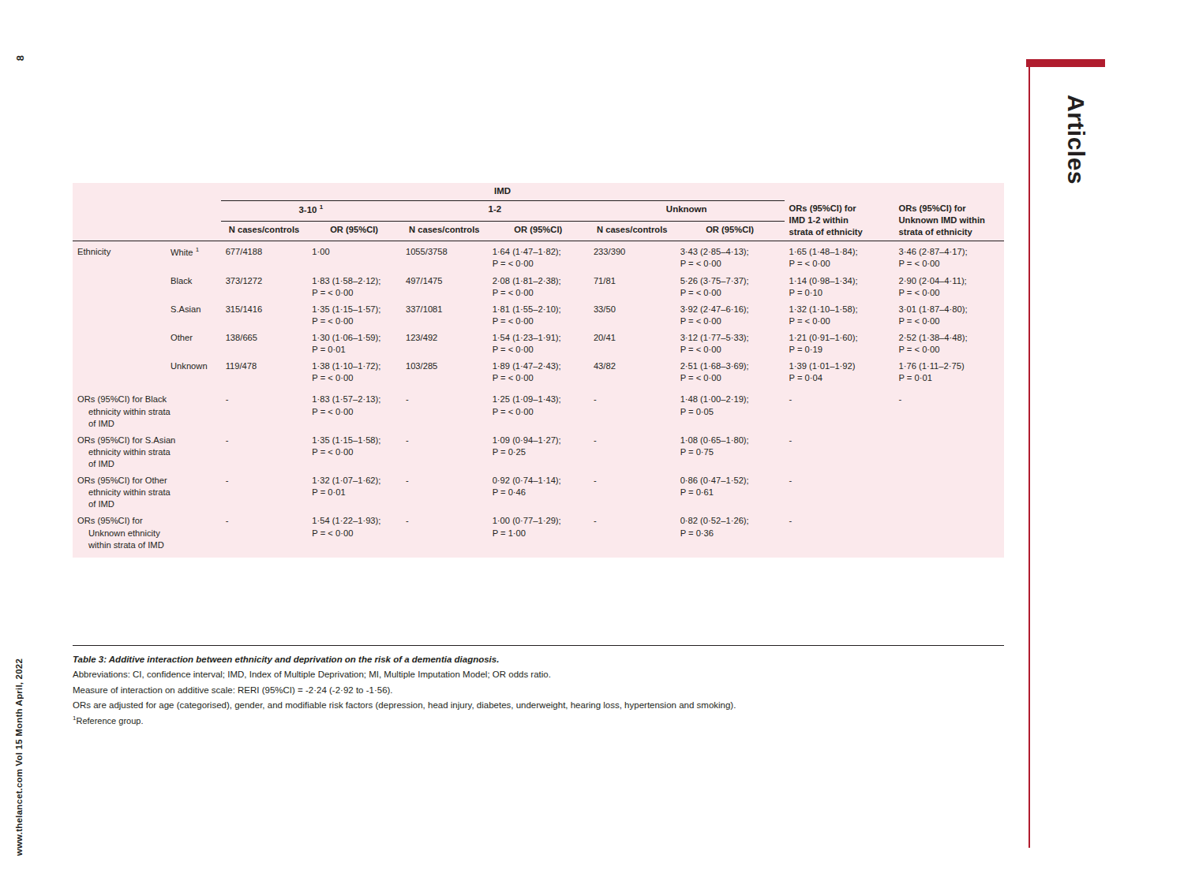8
Articles
www.thelancet.com Vol 15 Month April, 2022
| | IMD | | |
| --- | --- | --- | --- |
| | 3-10 1 | 1-2 | Unknown | ORs (95%CI) for IMD 1-2 within strata of ethnicity | ORs (95%CI) for Unknown IMD within strata of ethnicity |
| | N cases/controls | OR (95%CI) | N cases/controls | OR (95%CI) | N cases/controls | OR (95%CI) |
| Ethnicity | White 1 | 677/4188 | 1·00 | 1055/3758 | 1·64 (1·47–1·82); P = < 0·00 | 233/390 | 3·43 (2·85–4·13); P = < 0·00 | 1·65 (1·48–1·84); P = < 0·00 | 3·46 (2·87–4·17); P = < 0·00 |
| Black | 373/1272 | 1·83 (1·58–2·12); P = < 0·00 | 497/1475 | 2·08 (1·81–2·38); P = < 0·00 | 71/81 | 5·26 (3·75–7·37); P = < 0·00 | 1·14 (0·98–1·34); P = 0·10 | 2·90 (2·04–4·11); P = < 0·00 |
| S.Asian | 315/1416 | 1·35 (1·15–1·57); P = < 0·00 | 337/1081 | 1·81 (1·55–2·10); P = < 0·00 | 33/50 | 3·92 (2·47–6·16); P = < 0·00 | 1·32 (1·10–1·58); P = < 0·00 | 3·01 (1·87–4·80); P = < 0·00 |
| Other | 138/665 | 1·30 (1·06–1·59); P = 0·01 | 123/492 | 1·54 (1·23–1·91); P = < 0·00 | 20/41 | 3·12 (1·77–5·33); P = < 0·00 | 1·21 (0·91–1·60); P = 0·19 | 2·52 (1·38–4·48); P = < 0·00 |
| Unknown | 119/478 | 1·38 (1·10–1·72); P = < 0·00 | 103/285 | 1·89 (1·47–2·43); P = < 0·00 | 43/82 | 2·51 (1·68–3·69); P = < 0·00 | 1·39 (1·01–1·92) P = 0·04 | 1·76 (1·11–2·75) P = 0·01 |
| ORs (95%CI) for Black ethnicity within strata of IMD | - | 1·83 (1·57–2·13); P = < 0·00 | - | 1·25 (1·09–1·43); P = < 0·00 | - | 1·48 (1·00–2·19); P = 0·05 | - | - |
| ORs (95%CI) for S.Asian ethnicity within strata of IMD | - | 1·35 (1·15–1·58); P = < 0·00 | - | 1·09 (0·94–1·27); P = 0·25 | - | 1·08 (0·65–1·80); P = 0·75 | - | |
| ORs (95%CI) for Other ethnicity within strata of IMD | - | 1·32 (1·07–1·62); P = 0·01 | - | 0·92 (0·74–1·14); P = 0·46 | - | 0·86 (0·47–1·52); P = 0·61 | - | |
| ORs (95%CI) for Unknown ethnicity within strata of IMD | - | 1·54 (1·22–1·93); P = < 0·00 | - | 1·00 (0·77–1·29); P = 1·00 | - | 0·82 (0·52–1·26); P = 0·36 | - | |
Table 3: Additive interaction between ethnicity and deprivation on the risk of a dementia diagnosis.
Abbreviations: CI, confidence interval; IMD, Index of Multiple Deprivation; MI, Multiple Imputation Model; OR odds ratio.
Measure of interaction on additive scale: RERI (95%CI) = -2·24 (-2·92 to -1·56).
ORs are adjusted for age (categorised), gender, and modifiable risk factors (depression, head injury, diabetes, underweight, hearing loss, hypertension and smoking).
1Reference group.